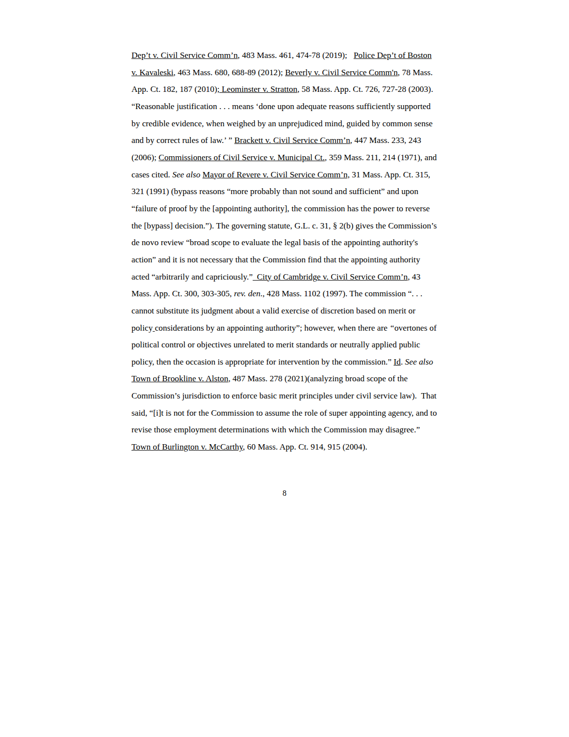Dep’t v. Civil Service Comm’n, 483 Mass. 461, 474-78 (2019); Police Dep’t of Boston v. Kavaleski, 463 Mass. 680, 688-89 (2012); Beverly v. Civil Service Comm'n, 78 Mass. App. Ct. 182, 187 (2010); Leominster v. Stratton, 58 Mass. App. Ct. 726, 727-28 (2003). “Reasonable justification . . . means ‘done upon adequate reasons sufficiently supported by credible evidence, when weighed by an unprejudiced mind, guided by common sense and by correct rules of law.’ ” Brackett v. Civil Service Comm’n, 447 Mass. 233, 243 (2006); Commissioners of Civil Service v. Municipal Ct., 359 Mass. 211, 214 (1971), and cases cited. See also Mayor of Revere v. Civil Service Comm’n, 31 Mass. App. Ct. 315, 321 (1991) (bypass reasons “more probably than not sound and sufficient” and upon “failure of proof by the [appointing authority], the commission has the power to reverse the [bypass] decision.”). The governing statute, G.L. c. 31, § 2(b) gives the Commission’s de novo review “broad scope to evaluate the legal basis of the appointing authority's action” and it is not necessary that the Commission find that the appointing authority acted “arbitrarily and capriciously.” City of Cambridge v. Civil Service Comm’n, 43 Mass. App. Ct. 300, 303-305, rev. den., 428 Mass. 1102 (1997). The commission “. . . cannot substitute its judgment about a valid exercise of discretion based on merit or policy considerations by an appointing authority”; however, when there are “overtones of political control or objectives unrelated to merit standards or neutrally applied public policy, then the occasion is appropriate for intervention by the commission.” Id. See also Town of Brookline v. Alston, 487 Mass. 278 (2021)(analyzing broad scope of the Commission’s jurisdiction to enforce basic merit principles under civil service law). That said, “[i]t is not for the Commission to assume the role of super appointing agency, and to revise those employment determinations with which the Commission may disagree.” Town of Burlington v. McCarthy, 60 Mass. App. Ct. 914, 915 (2004).
8